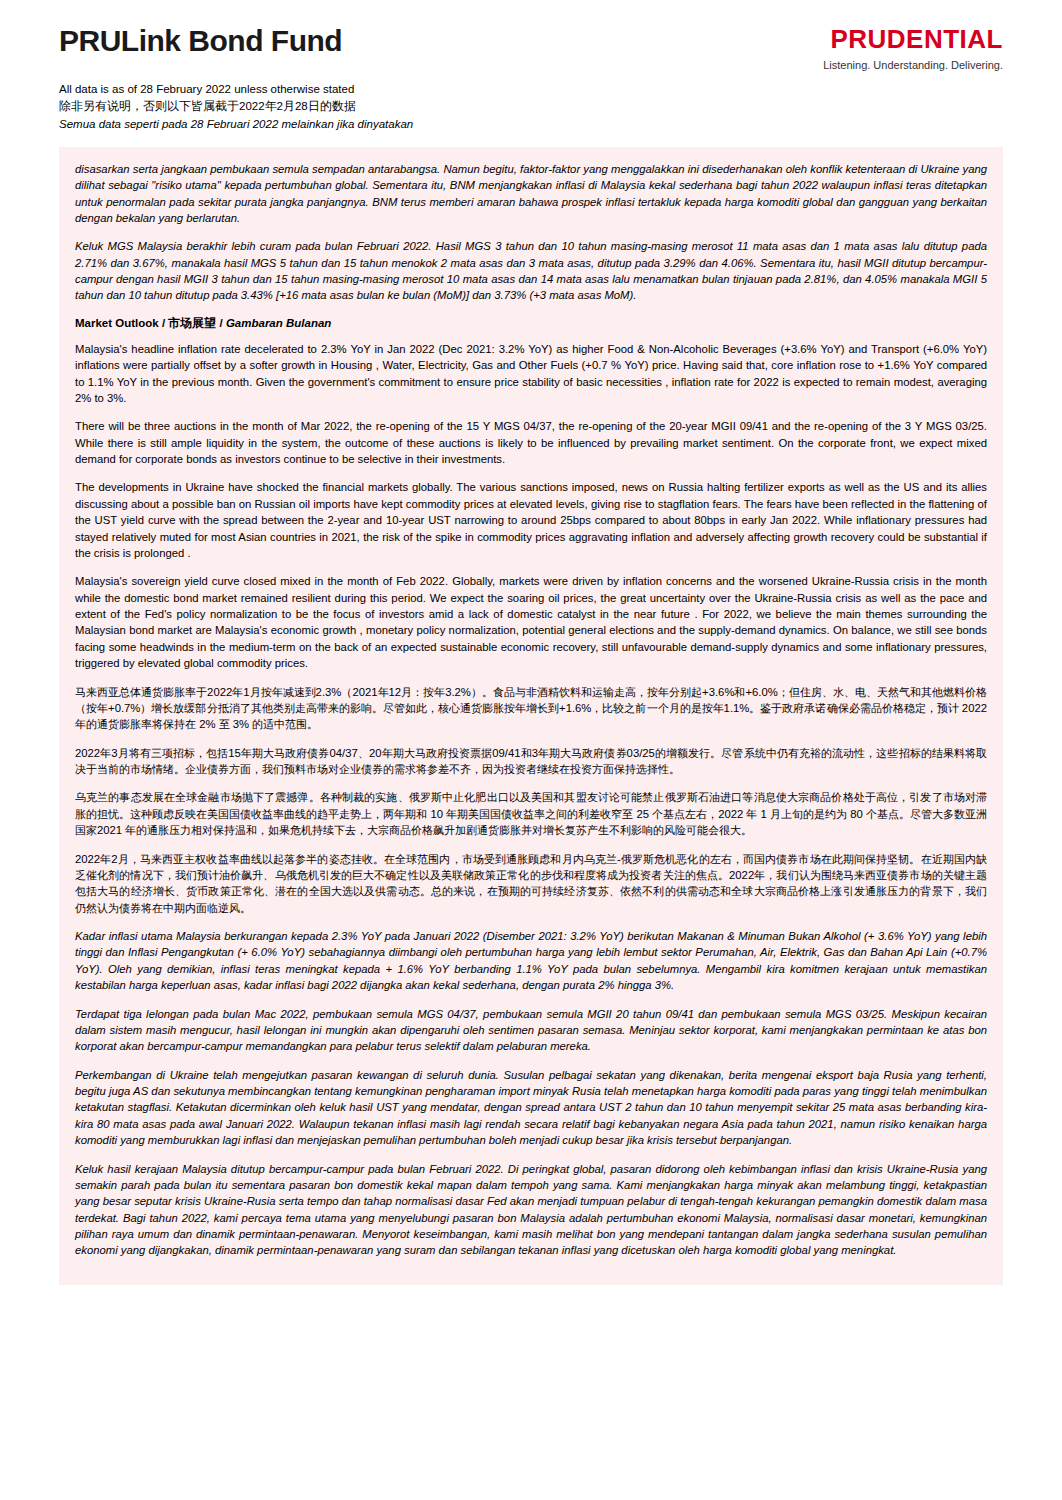PRULink Bond Fund
PRUDENTIAL
Listening. Understanding. Delivering.
All data is as of 28 February 2022 unless otherwise stated
除非另有说明，否则以下皆属截于2022年2月28日的数据
Semua data seperti pada 28 Februari 2022 melainkan jika dinyatakan
disasarkan serta jangkaan pembukaan semula sempadan antarabangsa. Namun begitu, faktor-faktor yang menggalakkan ini disederhanakan oleh konflik ketenteraan di Ukraine yang dilihat sebagai "risiko utama" kepada pertumbuhan global. Sementara itu, BNM menjangkakan inflasi di Malaysia kekal sederhana bagi tahun 2022 walaupun inflasi teras ditetapkan untuk penormalan pada sekitar purata jangka panjangnya. BNM terus memberi amaran bahawa prospek inflasi tertakluk kepada harga komoditi global dan gangguan yang berkaitan dengan bekalan yang berlarutan.
Keluk MGS Malaysia berakhir lebih curam pada bulan Februari 2022. Hasil MGS 3 tahun dan 10 tahun masing-masing merosot 11 mata asas dan 1 mata asas lalu ditutup pada 2.71% dan 3.67%, manakala hasil MGS 5 tahun dan 15 tahun menokok 2 mata asas dan 3 mata asas, ditutup pada 3.29% dan 4.06%. Sementara itu, hasil MGII ditutup bercampur-campur dengan hasil MGII 3 tahun dan 15 tahun masing-masing merosot 10 mata asas dan 14 mata asas lalu menamatkan bulan tinjauan pada 2.81%, dan 4.05% manakala MGII 5 tahun dan 10 tahun ditutup pada 3.43% [+16 mata asas bulan ke bulan (MoM)] dan 3.73% (+3 mata asas MoM).
Market Outlook / 市场展望 / Gambaran Bulanan
Malaysia's headline inflation rate decelerated to 2.3% YoY in Jan 2022 (Dec 2021: 3.2% YoY) as higher Food & Non-Alcoholic Beverages (+3.6% YoY) and Transport (+6.0% YoY) inflations were partially offset by a softer growth in Housing , Water, Electricity, Gas and Other Fuels (+0.7 % YoY) price. Having said that, core inflation rose to +1.6% YoY compared to 1.1% YoY in the previous month. Given the government's commitment to ensure price stability of basic necessities , inflation rate for 2022 is expected to remain modest, averaging 2% to 3%.
There will be three auctions in the month of Mar 2022, the re-opening of the 15 Y MGS 04/37, the re-opening of the 20-year MGII 09/41 and the re-opening of the 3 Y MGS 03/25. While there is still ample liquidity in the system, the outcome of these auctions is likely to be influenced by prevailing market sentiment. On the corporate front, we expect mixed demand for corporate bonds as investors continue to be selective in their investments.
The developments in Ukraine have shocked the financial markets globally. The various sanctions imposed, news on Russia halting fertilizer exports as well as the US and its allies discussing about a possible ban on Russian oil imports have kept commodity prices at elevated levels, giving rise to stagflation fears. The fears have been reflected in the flattening of the UST yield curve with the spread between the 2-year and 10-year UST narrowing to around 25bps compared to about 80bps in early Jan 2022. While inflationary pressures had stayed relatively muted for most Asian countries in 2021, the risk of the spike in commodity prices aggravating inflation and adversely affecting growth recovery could be substantial if the crisis is prolonged .
Malaysia's sovereign yield curve closed mixed in the month of Feb 2022. Globally, markets were driven by inflation concerns and the worsened Ukraine-Russia crisis in the month while the domestic bond market remained resilient during this period. We expect the soaring oil prices, the great uncertainty over the Ukraine-Russia crisis as well as the pace and extent of the Fed's policy normalization to be the focus of investors amid a lack of domestic catalyst in the near future . For 2022, we believe the main themes surrounding the Malaysian bond market are Malaysia's economic growth , monetary policy normalization, potential general elections and the supply-demand dynamics. On balance, we still see bonds facing some headwinds in the medium-term on the back of an expected sustainable economic recovery, still unfavourable demand-supply dynamics and some inflationary pressures, triggered by elevated global commodity prices.
马来西亚总体通货膨胀率于2022年1月按年减速到2.3%（2021年12月：按年3.2%）。食品与非酒精饮料和运输走高，按年分别起+3.6%和+6.0%；但住房、水、电、天然气和其他燃料价格（按年+0.7%）增长放缓部分抵消了其他类别走高带来的影响。尽管如此，核心通货膨胀按年增长到+1.6%，比较之前一个月的是按年1.1%。鉴于政府承诺确保必需品价格稳定，预计 2022 年的通货膨胀率将保持在 2% 至 3% 的适中范围。
2022年3月将有三项招标，包括15年期大马政府债券04/37、20年期大马政府投资票据09/41和3年期大马政府债券03/25的增额发行。尽管系统中仍有充裕的流动性，这些招标的结果料将取决于当前的市场情绪。企业债券方面，我们预料市场对企业债券的需求将参差不齐，因为投资者继续在投资方面保持选择性。
乌克兰的事态发展在全球金融市场抛下了震撼弹。各种制裁的实施、俄罗斯中止化肥出口以及美国和其盟友讨论可能禁止俄罗斯石油进口等消息使大宗商品价格处于高位，引发了市场对滞胀的担忧。这种顾虑反映在美国国债收益率曲线的趋平走势上，两年期和 10 年期美国国债收益率之间的利差收窄至 25 个基点左右，2022 年 1 月上旬的是约为 80 个基点。尽管大多数亚洲国家2021 年的通胀压力相对保持温和，如果危机持续下去，大宗商品价格飙升加剧通货膨胀并对增长复苏产生不利影响的风险可能会很大。
2022年2月，马来西亚主权收益率曲线以起落参半的姿态挂收。在全球范围内，市场受到通胀顾虑和月内乌克兰-俄罗斯危机恶化的左右，而国内债券市场在此期间保持坚韧。在近期国内缺乏催化剂的情况下，我们预计油价飙升、乌俄危机引发的巨大不确定性以及美联储政策正常化的步伐和程度将成为投资者关注的焦点。2022年，我们认为围绕马来西亚债券市场的关键主题包括大马的经济增长、货币政策正常化、潜在的全国大选以及供需动态。总的来说，在预期的可持续经济复苏、依然不利的供需动态和全球大宗商品价格上涨引发通胀压力的背景下，我们仍然认为债券将在中期内面临逆风。
Kadar inflasi utama Malaysia berkurangan kepada 2.3% YoY pada Januari 2022 (Disember 2021: 3.2% YoY) berikutan Makanan & Minuman Bukan Alkohol (+ 3.6% YoY) yang lebih tinggi dan Inflasi Pengangkutan (+ 6.0% YoY) sebahagiannya diimbangi oleh pertumbuhan harga yang lebih lembut sektor Perumahan, Air, Elektrik, Gas dan Bahan Api Lain (+0.7% YoY). Oleh yang demikian, inflasi teras meningkat kepada + 1.6% YoY berbanding 1.1% YoY pada bulan sebelumnya. Mengambil kira komitmen kerajaan untuk memastikan kestabilan harga keperluan asas, kadar inflasi bagi 2022 dijangka akan kekal sederhana, dengan purata 2% hingga 3%.
Terdapat tiga lelongan pada bulan Mac 2022, pembukaan semula MGS 04/37, pembukaan semula MGII 20 tahun 09/41 dan pembukaan semula MGS 03/25. Meskipun kecairan dalam sistem masih mengucur, hasil lelongan ini mungkin akan dipengaruhi oleh sentimen pasaran semasa. Meninjau sektor korporat, kami menjangkakan permintaan ke atas bon korporat akan bercampur-campur memandangkan para pelabur terus selektif dalam pelaburan mereka.
Perkembangan di Ukraine telah mengejutkan pasaran kewangan di seluruh dunia. Susulan pelbagai sekatan yang dikenakan, berita mengenai eksport baja Rusia yang terhenti, begitu juga AS dan sekutunya membincangkan tentang kemungkinan pengharaman import minyak Rusia telah menetapkan harga komoditi pada paras yang tinggi telah menimbulkan ketakutan stagflasi. Ketakutan dicerminkan oleh keluk hasil UST yang mendatar, dengan spread antara UST 2 tahun dan 10 tahun menyempit sekitar 25 mata asas berbanding kira-kira 80 mata asas pada awal Januari 2022. Walaupun tekanan inflasi masih lagi rendah secara relatif bagi kebanyakan negara Asia pada tahun 2021, namun risiko kenaikan harga komoditi yang memburukkan lagi inflasi dan menjejaskan pemulihan pertumbuhan boleh menjadi cukup besar jika krisis tersebut berpanjangan.
Keluk hasil kerajaan Malaysia ditutup bercampur-campur pada bulan Februari 2022. Di peringkat global, pasaran didorong oleh kebimbangan inflasi dan krisis Ukraine-Rusia yang semakin parah pada bulan itu sementara pasaran bon domestik kekal mapan dalam tempoh yang sama. Kami menjangkakan harga minyak akan melambung tinggi, ketakpastian yang besar seputar krisis Ukraine-Rusia serta tempo dan tahap normalisasi dasar Fed akan menjadi tumpuan pelabur di tengah-tengah kekurangan pemangkin domestik dalam masa terdekat. Bagi tahun 2022, kami percaya tema utama yang menyelubungi pasaran bon Malaysia adalah pertumbuhan ekonomi Malaysia, normalisasi dasar monetari, kemungkinan pilihan raya umum dan dinamik permintaan-penawaran. Menyorot keseimbangan, kami masih melihat bon yang mendepani tantangan dalam jangka sederhana susulan pemulihan ekonomi yang dijangkakan, dinamik permintaan-penawaran yang suram dan sebilangan tekanan inflasi yang dicetuskan oleh harga komoditi global yang meningkat.